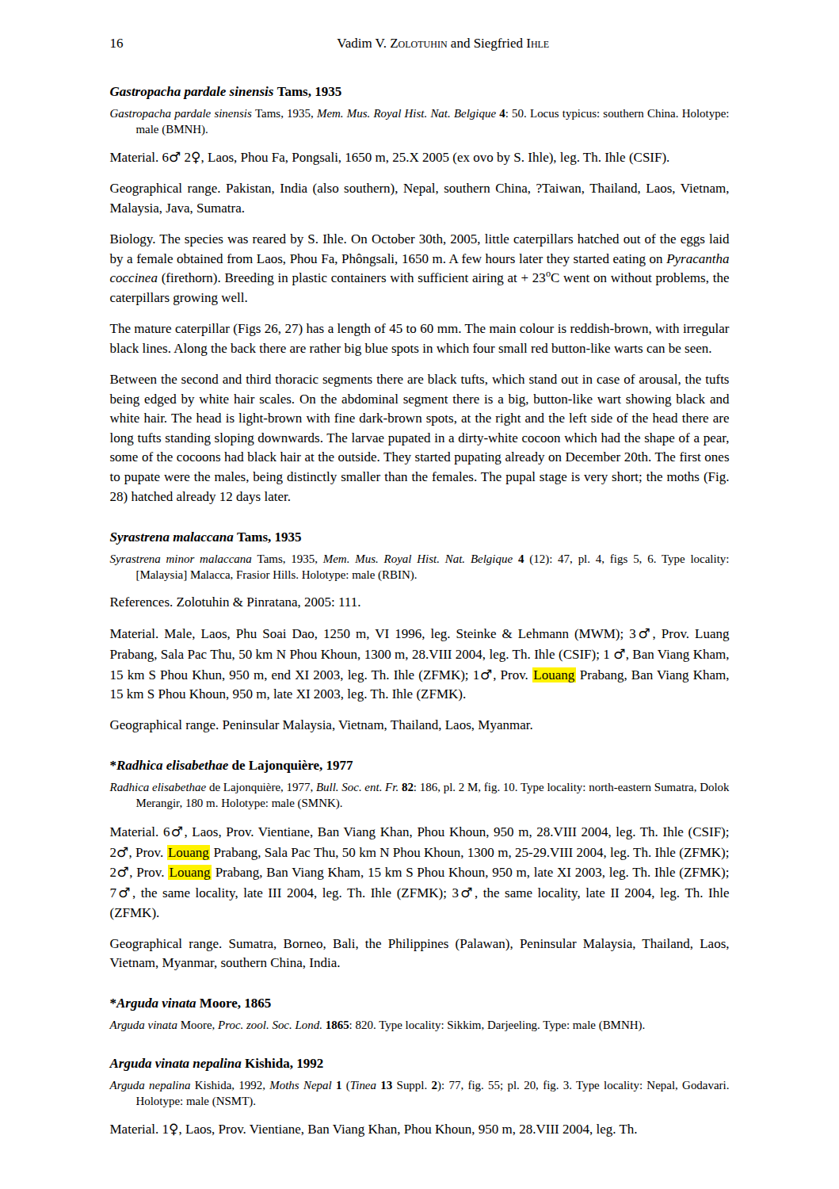16 Vadim V. Zolotuhin and Siegfried Ihle
Gastropacha pardale sinensis Tams, 1935
Gastropacha pardale sinensis Tams, 1935, Mem. Mus. Royal Hist. Nat. Belgique 4: 50. Locus typicus: southern China. Holotype: male (BMNH).
Material. 6♂ 2♀, Laos, Phou Fa, Pongsali, 1650 m, 25.X 2005 (ex ovo by S. Ihle), leg. Th. Ihle (CSIF).
Geographical range. Pakistan, India (also southern), Nepal, southern China, ?Taiwan, Thailand, Laos, Vietnam, Malaysia, Java, Sumatra.
Biology. The species was reared by S. Ihle. On October 30th, 2005, little caterpillars hatched out of the eggs laid by a female obtained from Laos, Phou Fa, Phôngsali, 1650 m. A few hours later they started eating on Pyracantha coccinea (firethorn). Breeding in plastic containers with sufficient airing at + 23oC went on without problems, the caterpillars growing well.
The mature caterpillar (Figs 26, 27) has a length of 45 to 60 mm. The main colour is reddish-brown, with irregular black lines. Along the back there are rather big blue spots in which four small red button-like warts can be seen.
Between the second and third thoracic segments there are black tufts, which stand out in case of arousal, the tufts being edged by white hair scales. On the abdominal segment there is a big, button-like wart showing black and white hair. The head is light-brown with fine dark-brown spots, at the right and the left side of the head there are long tufts standing sloping downwards. The larvae pupated in a dirty-white cocoon which had the shape of a pear, some of the cocoons had black hair at the outside. They started pupating already on December 20th. The first ones to pupate were the males, being distinctly smaller than the females. The pupal stage is very short; the moths (Fig. 28) hatched already 12 days later.
Syrastrena malaccana Tams, 1935
Syrastrena minor malaccana Tams, 1935, Mem. Mus. Royal Hist. Nat. Belgique 4 (12): 47, pl. 4, figs 5, 6. Type locality: [Malaysia] Malacca, Frasior Hills. Holotype: male (RBIN).
References. Zolotuhin & Pinratana, 2005: 111.
Material. Male, Laos, Phu Soai Dao, 1250 m, VI 1996, leg. Steinke & Lehmann (MWM); 3♂, Prov. Luang Prabang, Sala Pac Thu, 50 km N Phou Khoun, 1300 m, 28.VIII 2004, leg. Th. Ihle (CSIF); 1 ♂, Ban Viang Kham, 15 km S Phou Khun, 950 m, end XI 2003, leg. Th. Ihle (ZFMK); 1♂, Prov. Louang Prabang, Ban Viang Kham, 15 km S Phou Khoun, 950 m, late XI 2003, leg. Th. Ihle (ZFMK).
Geographical range. Peninsular Malaysia, Vietnam, Thailand, Laos, Myanmar.
*Radhica elisabethae de Lajonquière, 1977
Radhica elisabethae de Lajonquière, 1977, Bull. Soc. ent. Fr. 82: 186, pl. 2 M, fig. 10. Type locality: north-eastern Sumatra, Dolok Merangir, 180 m. Holotype: male (SMNK).
Material. 6♂, Laos, Prov. Vientiane, Ban Viang Khan, Phou Khoun, 950 m, 28.VIII 2004, leg. Th. Ihle (CSIF); 2♂, Prov. Louang Prabang, Sala Pac Thu, 50 km N Phou Khoun, 1300 m, 25-29.VIII 2004, leg. Th. Ihle (ZFMK); 2♂, Prov. Louang Prabang, Ban Viang Kham, 15 km S Phou Khoun, 950 m, late XI 2003, leg. Th. Ihle (ZFMK); 7♂, the same locality, late III 2004, leg. Th. Ihle (ZFMK); 3♂, the same locality, late II 2004, leg. Th. Ihle (ZFMK).
Geographical range. Sumatra, Borneo, Bali, the Philippines (Palawan), Peninsular Malaysia, Thailand, Laos, Vietnam, Myanmar, southern China, India.
*Arguda vinata Moore, 1865
Arguda vinata Moore, Proc. zool. Soc. Lond. 1865: 820. Type locality: Sikkim, Darjeeling. Type: male (BMNH).
Arguda vinata nepalina Kishida, 1992
Arguda nepalina Kishida, 1992, Moths Nepal 1 (Tinea 13 Suppl. 2): 77, fig. 55; pl. 20, fig. 3. Type locality: Nepal, Godavari. Holotype: male (NSMT).
Material. 1♀, Laos, Prov. Vientiane, Ban Viang Khan, Phou Khoun, 950 m, 28.VIII 2004, leg. Th.